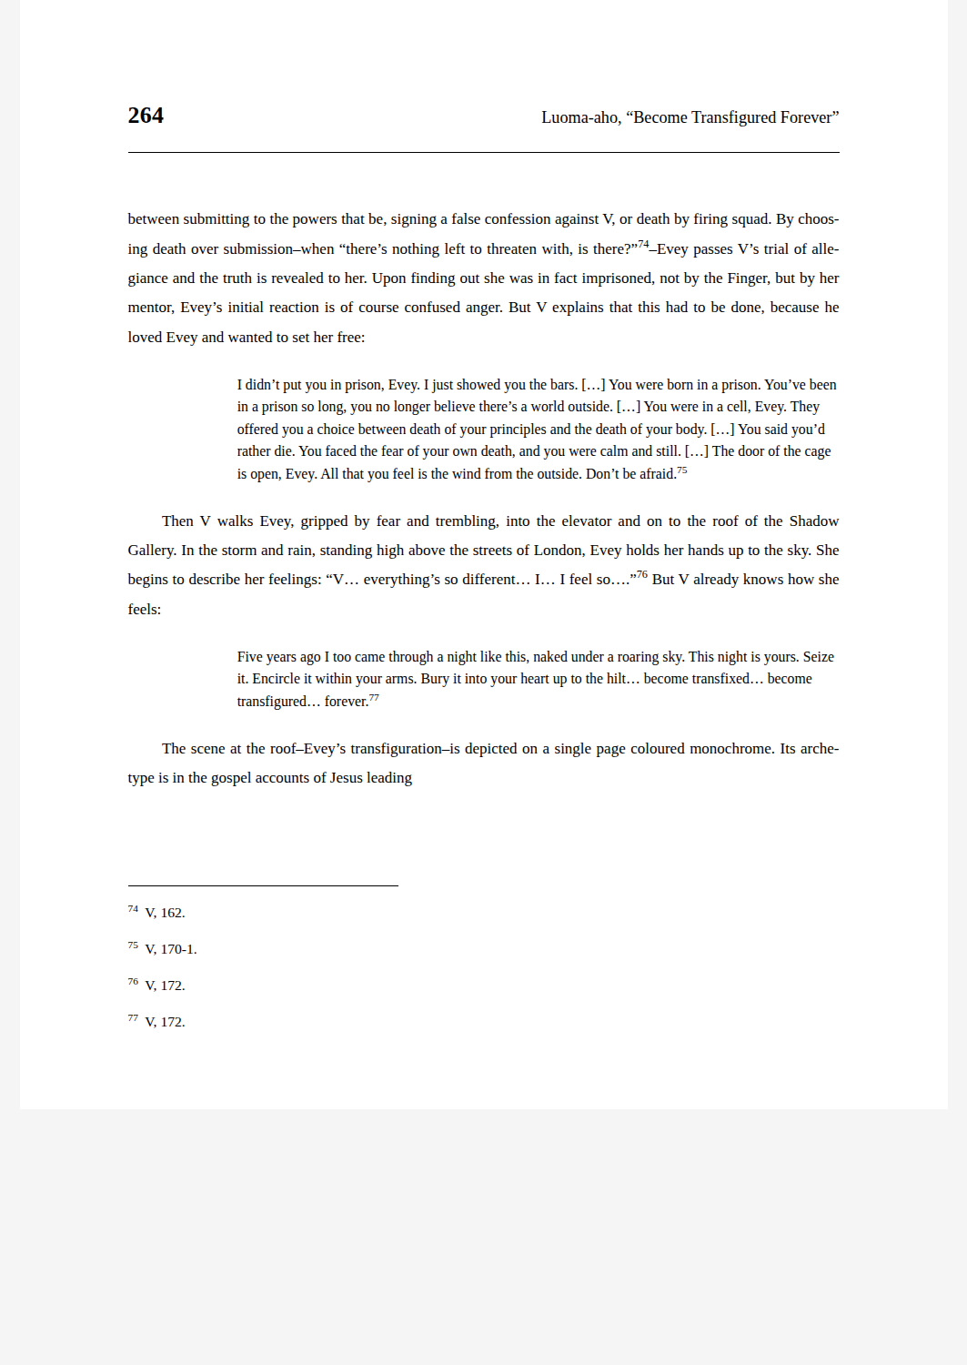264 Luoma-aho, “Become Transfigured Forever”
between submitting to the powers that be, signing a false confession against V, or death by firing squad. By choosing death over submission–when “there’s nothing left to threaten with, is there?”74–Evey passes V’s trial of allegiance and the truth is revealed to her. Upon finding out she was in fact imprisoned, not by the Finger, but by her mentor, Evey’s initial reaction is of course confused anger. But V explains that this had to be done, because he loved Evey and wanted to set her free:
I didn’t put you in prison, Evey. I just showed you the bars. […] You were born in a prison. You’ve been in a prison so long, you no longer believe there’s a world outside. […] You were in a cell, Evey. They offered you a choice between death of your principles and the death of your body. […] You said you’d rather die. You faced the fear of your own death, and you were calm and still. […] The door of the cage is open, Evey. All that you feel is the wind from the outside. Don’t be afraid.75
Then V walks Evey, gripped by fear and trembling, into the elevator and on to the roof of the Shadow Gallery. In the storm and rain, standing high above the streets of London, Evey holds her hands up to the sky. She begins to describe her feelings: “V… everything’s so different… I… I feel so….”76 But V already knows how she feels:
Five years ago I too came through a night like this, naked under a roaring sky. This night is yours. Seize it. Encircle it within your arms. Bury it into your heart up to the hilt… become transfixed… become transfigured… forever.77
The scene at the roof–Evey’s transfiguration–is depicted on a single page coloured monochrome. Its archetype is in the gospel accounts of Jesus leading
74 V, 162.
75 V, 170-1.
76 V, 172.
77 V, 172.